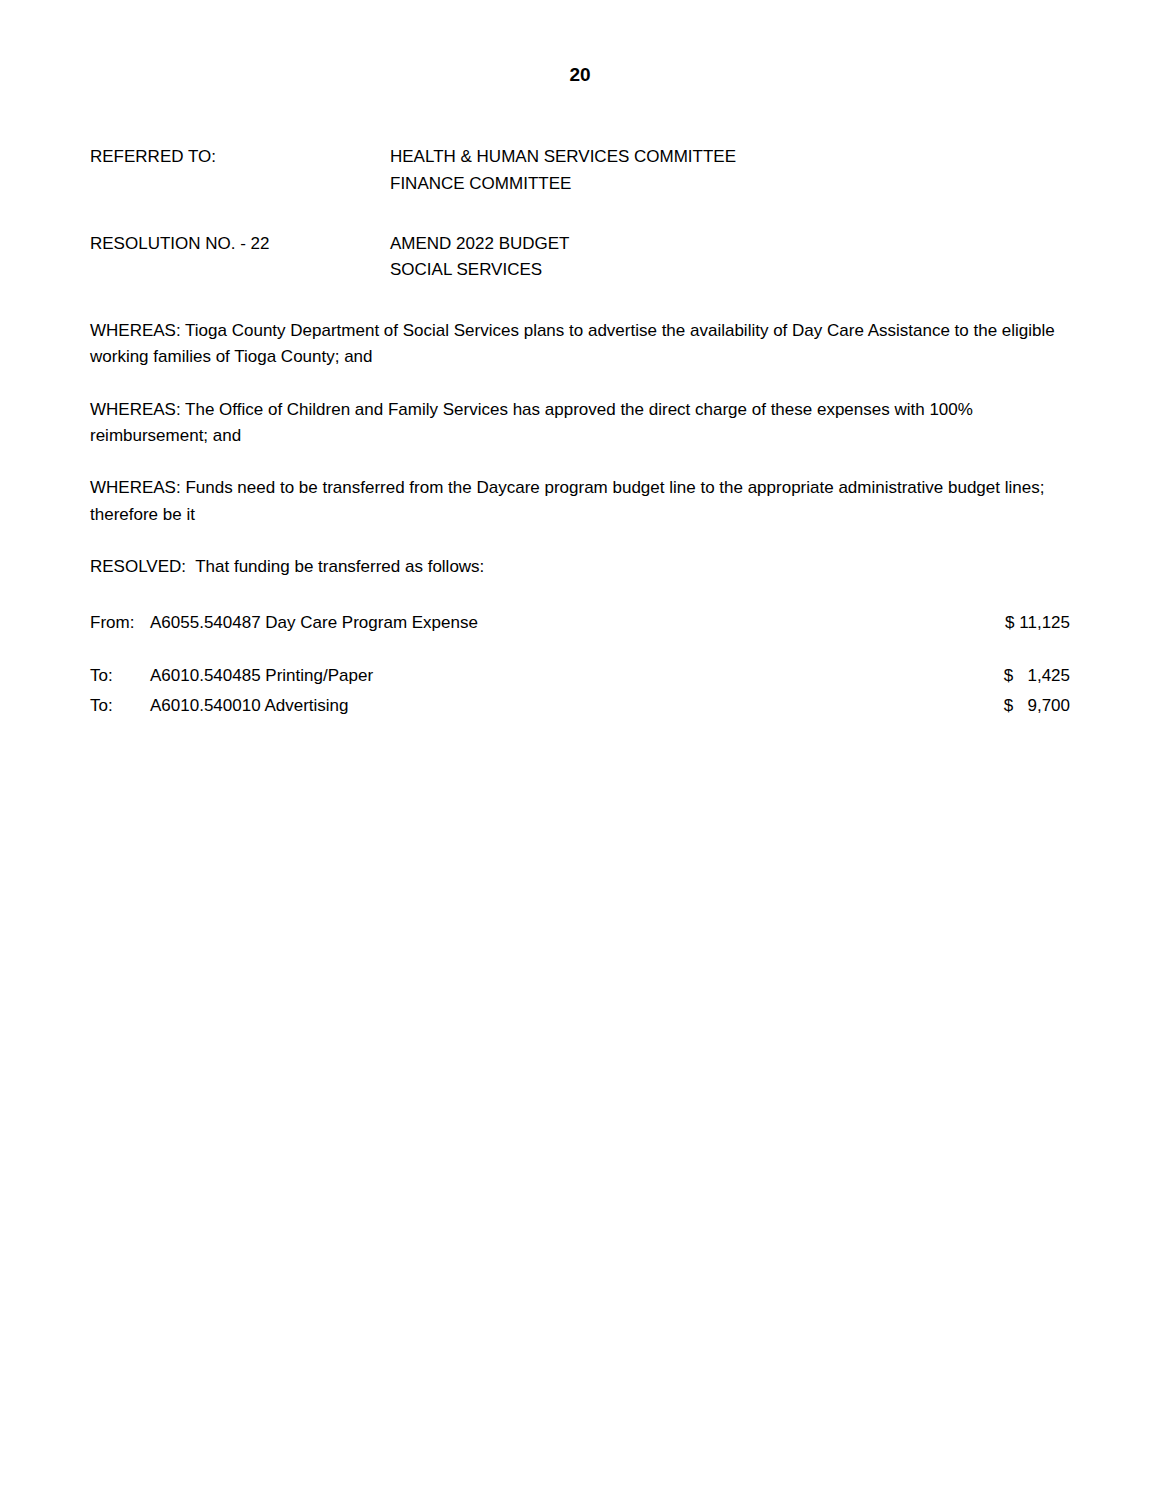20
REFERRED TO:
HEALTH & HUMAN SERVICES COMMITTEE
FINANCE COMMITTEE
RESOLUTION NO. - 22
AMEND 2022 BUDGET
SOCIAL SERVICES
WHEREAS: Tioga County Department of Social Services plans to advertise the availability of Day Care Assistance to the eligible working families of Tioga County; and
WHEREAS: The Office of Children and Family Services has approved the direct charge of these expenses with 100% reimbursement; and
WHEREAS: Funds need to be transferred from the Daycare program budget line to the appropriate administrative budget lines; therefore be it
RESOLVED: That funding be transferred as follows:
| From: | A6055.540487 Day Care Program Expense | $ 11,125 |
| To: | A6010.540485 Printing/Paper | $ 1,425 |
| To: | A6010.540010 Advertising | $ 9,700 |